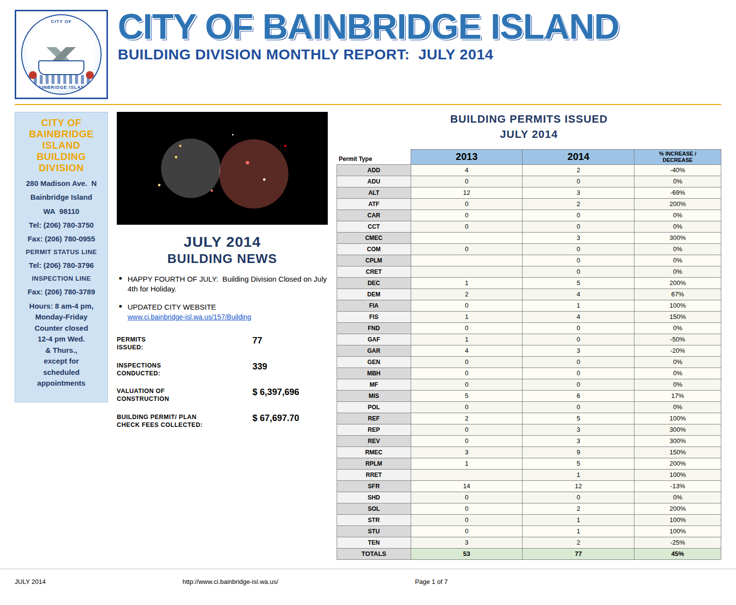CITY OF
BAINBRIDGE ISLAND
CITY OF BAINBRIDGE ISLAND
BUILDING DIVISION MONTHLY REPORT: JULY 2014
CITY OF
BAINBRIDGE
ISLAND
BUILDING
DIVISION
280 Madison Ave. N
Bainbridge Island
WA 98110
Tel: (206) 780-3750
Fax: (206) 780-0955
PERMIT STATUS LINE
Tel: (206) 780-3796
INSPECTION LINE
Fax: (206) 780-3789
Hours: 8 am-4 pm,
Monday-Friday
Counter closed
12-4 pm Wed.
& Thurs.,
except for
scheduled
appointments
JULY 2014
BUILDING NEWS
HAPPY FOURTH OF JULY: Building Division Closed on July 4th for Holiday.
UPDATED CITY WEBSITE
www.ci.bainbridge-isl.wa.us/157/Building
| PERMITS ISSUED: | 77 |
| INSPECTIONS CONDUCTED: | 339 |
| VALUATION OF CONSTRUCTION | $ 6,397,696 |
| BUILDING PERMIT/ PLAN CHECK FEES COLLECTED: | $ 67,697.70 |
BUILDING PERMITS ISSUED
JULY 2014
| Permit Type | 2013 | 2014 | % INCREASE / DECREASE |
| --- | --- | --- | --- |
| ADD | 4 | 2 | -40% |
| ADU | 0 | 0 | 0% |
| ALT | 12 | 3 | -69% |
| ATF | 0 | 2 | 200% |
| CAR | 0 | 0 | 0% |
| CCT | 0 | 0 | 0% |
| CMEC | | 3 | 300% |
| COM | 0 | 0 | 0% |
| CPLM | | 0 | 0% |
| CRET | | 0 | 0% |
| DEC | 1 | 5 | 200% |
| DEM | 2 | 4 | 67% |
| FIA | 0 | 1 | 100% |
| FIS | 1 | 4 | 150% |
| FND | 0 | 0 | 0% |
| GAF | 1 | 0 | -50% |
| GAR | 4 | 3 | -20% |
| GEN | 0 | 0 | 0% |
| MBH | 0 | 0 | 0% |
| MF | 0 | 0 | 0% |
| MIS | 5 | 6 | 17% |
| POL | 0 | 0 | 0% |
| REF | 2 | 5 | 100% |
| REP | 0 | 3 | 300% |
| REV | 0 | 3 | 300% |
| RMEC | 3 | 9 | 150% |
| RPLM | 1 | 5 | 200% |
| RRET | | 1 | 100% |
| SFR | 14 | 12 | -13% |
| SHD | 0 | 0 | 0% |
| SOL | 0 | 2 | 200% |
| STR | 0 | 1 | 100% |
| STU | 0 | 1 | 100% |
| TEN | 3 | 2 | -25% |
| TOTALS | 53 | 77 | 45% |
JULY 2014
http://www.ci.bainbridge-isl.wa.us/
Page 1 of 7